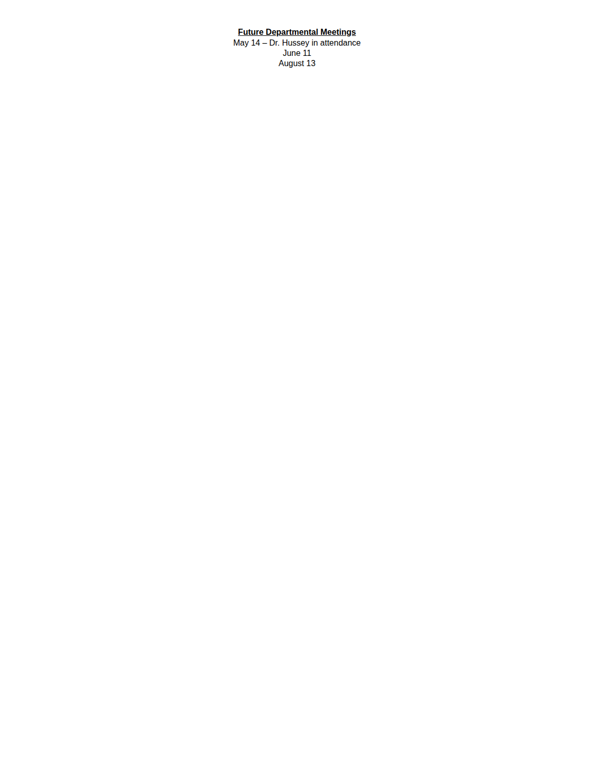Future Departmental Meetings
May 14 – Dr. Hussey in attendance
June 11
August 13